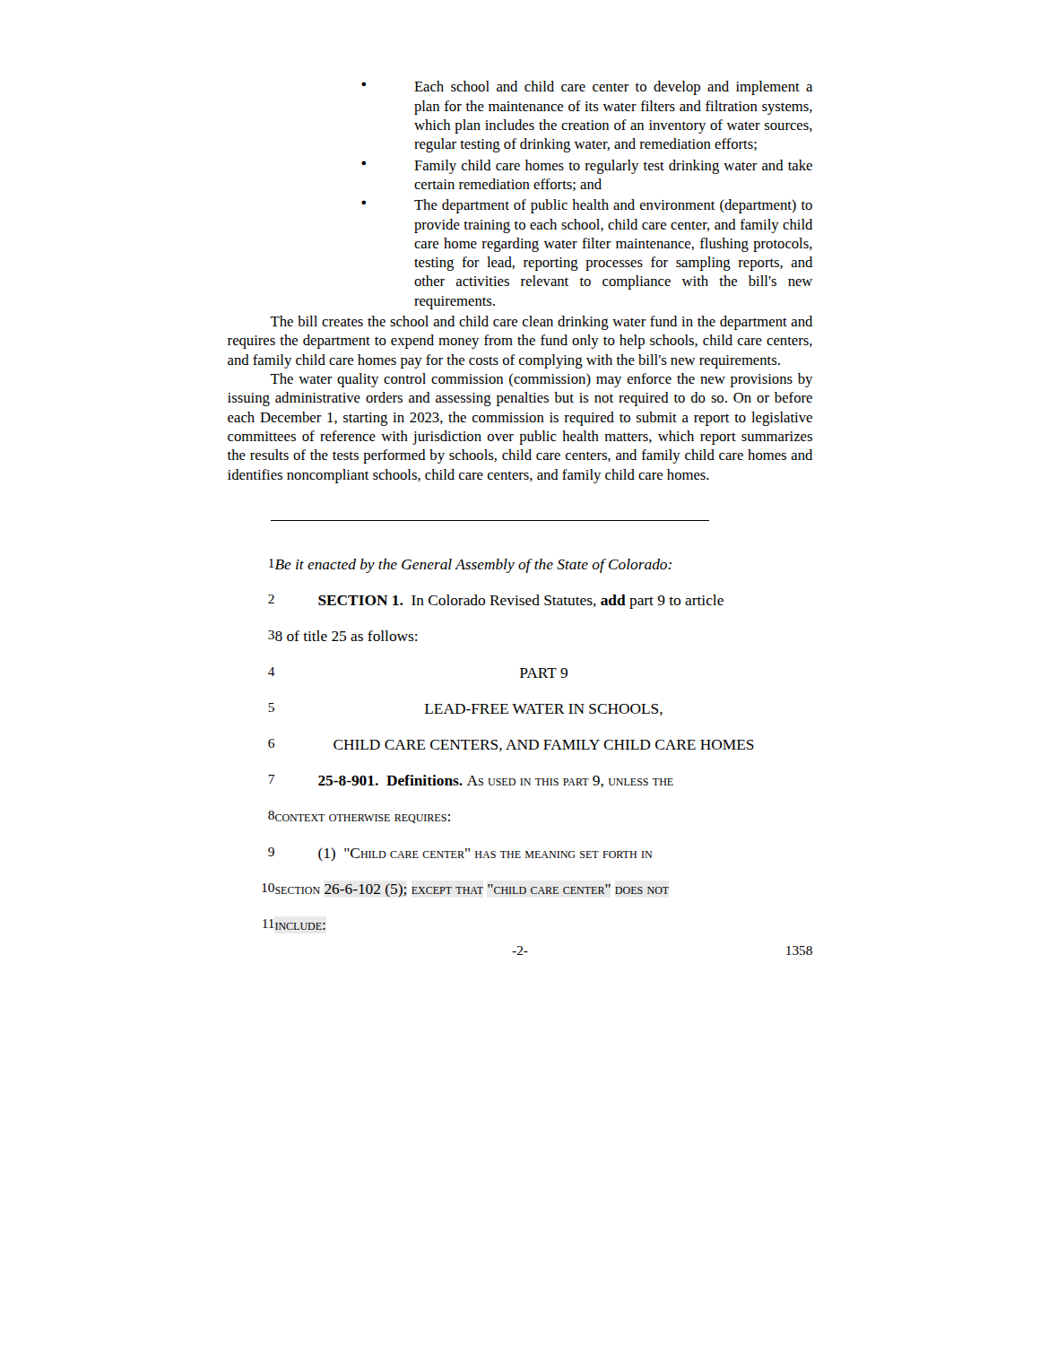Each school and child care center to develop and implement a plan for the maintenance of its water filters and filtration systems, which plan includes the creation of an inventory of water sources, regular testing of drinking water, and remediation efforts;
Family child care homes to regularly test drinking water and take certain remediation efforts; and
The department of public health and environment (department) to provide training to each school, child care center, and family child care home regarding water filter maintenance, flushing protocols, testing for lead, reporting processes for sampling reports, and other activities relevant to compliance with the bill's new requirements.
The bill creates the school and child care clean drinking water fund in the department and requires the department to expend money from the fund only to help schools, child care centers, and family child care homes pay for the costs of complying with the bill's new requirements.
The water quality control commission (commission) may enforce the new provisions by issuing administrative orders and assessing penalties but is not required to do so. On or before each December 1, starting in 2023, the commission is required to submit a report to legislative committees of reference with jurisdiction over public health matters, which report summarizes the results of the tests performed by schools, child care centers, and family child care homes and identifies noncompliant schools, child care centers, and family child care homes.
| 1 | Be it enacted by the General Assembly of the State of Colorado: |
| 2 | SECTION 1. In Colorado Revised Statutes, add part 9 to article |
| 3 | 8 of title 25 as follows: |
| 4 | PART 9 |
| 5 | LEAD-FREE WATER IN SCHOOLS, |
| 6 | CHILD CARE CENTERS, AND FAMILY CHILD CARE HOMES |
| 7 | 25-8-901. Definitions. As used in this part 9, unless the |
| 8 | context otherwise requires: |
| 9 | (1) " Child care center " has the meaning set forth in |
| 10 | section 26-6-102 (5); except that " child care center " does not |
| 11 | include: |
-2-
1358